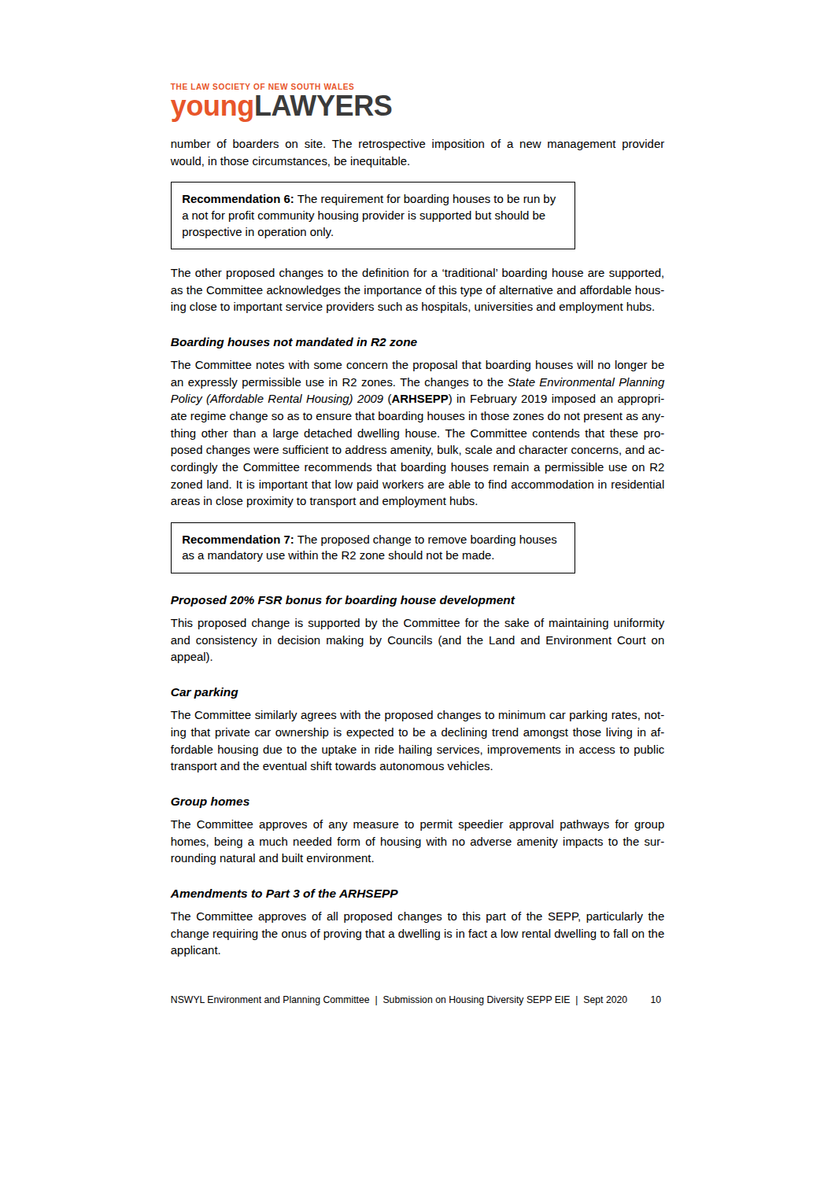The Law Society of New South Wales
young LAWYERS
number of boarders on site. The retrospective imposition of a new management provider would, in those circumstances, be inequitable.
Recommendation 6: The requirement for boarding houses to be run by a not for profit community housing provider is supported but should be prospective in operation only.
The other proposed changes to the definition for a ‘traditional’ boarding house are supported, as the Committee acknowledges the importance of this type of alternative and affordable housing close to important service providers such as hospitals, universities and employment hubs.
Boarding houses not mandated in R2 zone
The Committee notes with some concern the proposal that boarding houses will no longer be an expressly permissible use in R2 zones. The changes to the State Environmental Planning Policy (Affordable Rental Housing) 2009 (ARHSEPP) in February 2019 imposed an appropriate regime change so as to ensure that boarding houses in those zones do not present as anything other than a large detached dwelling house. The Committee contends that these proposed changes were sufficient to address amenity, bulk, scale and character concerns, and accordingly the Committee recommends that boarding houses remain a permissible use on R2 zoned land. It is important that low paid workers are able to find accommodation in residential areas in close proximity to transport and employment hubs.
Recommendation 7: The proposed change to remove boarding houses as a mandatory use within the R2 zone should not be made.
Proposed 20% FSR bonus for boarding house development
This proposed change is supported by the Committee for the sake of maintaining uniformity and consistency in decision making by Councils (and the Land and Environment Court on appeal).
Car parking
The Committee similarly agrees with the proposed changes to minimum car parking rates, noting that private car ownership is expected to be a declining trend amongst those living in affordable housing due to the uptake in ride hailing services, improvements in access to public transport and the eventual shift towards autonomous vehicles.
Group homes
The Committee approves of any measure to permit speedier approval pathways for group homes, being a much needed form of housing with no adverse amenity impacts to the surrounding natural and built environment.
Amendments to Part 3 of the ARHSEPP
The Committee approves of all proposed changes to this part of the SEPP, particularly the change requiring the onus of proving that a dwelling is in fact a low rental dwelling to fall on the applicant.
NSWYL Environment and Planning Committee | Submission on Housing Diversity SEPP EIE | Sept 202010